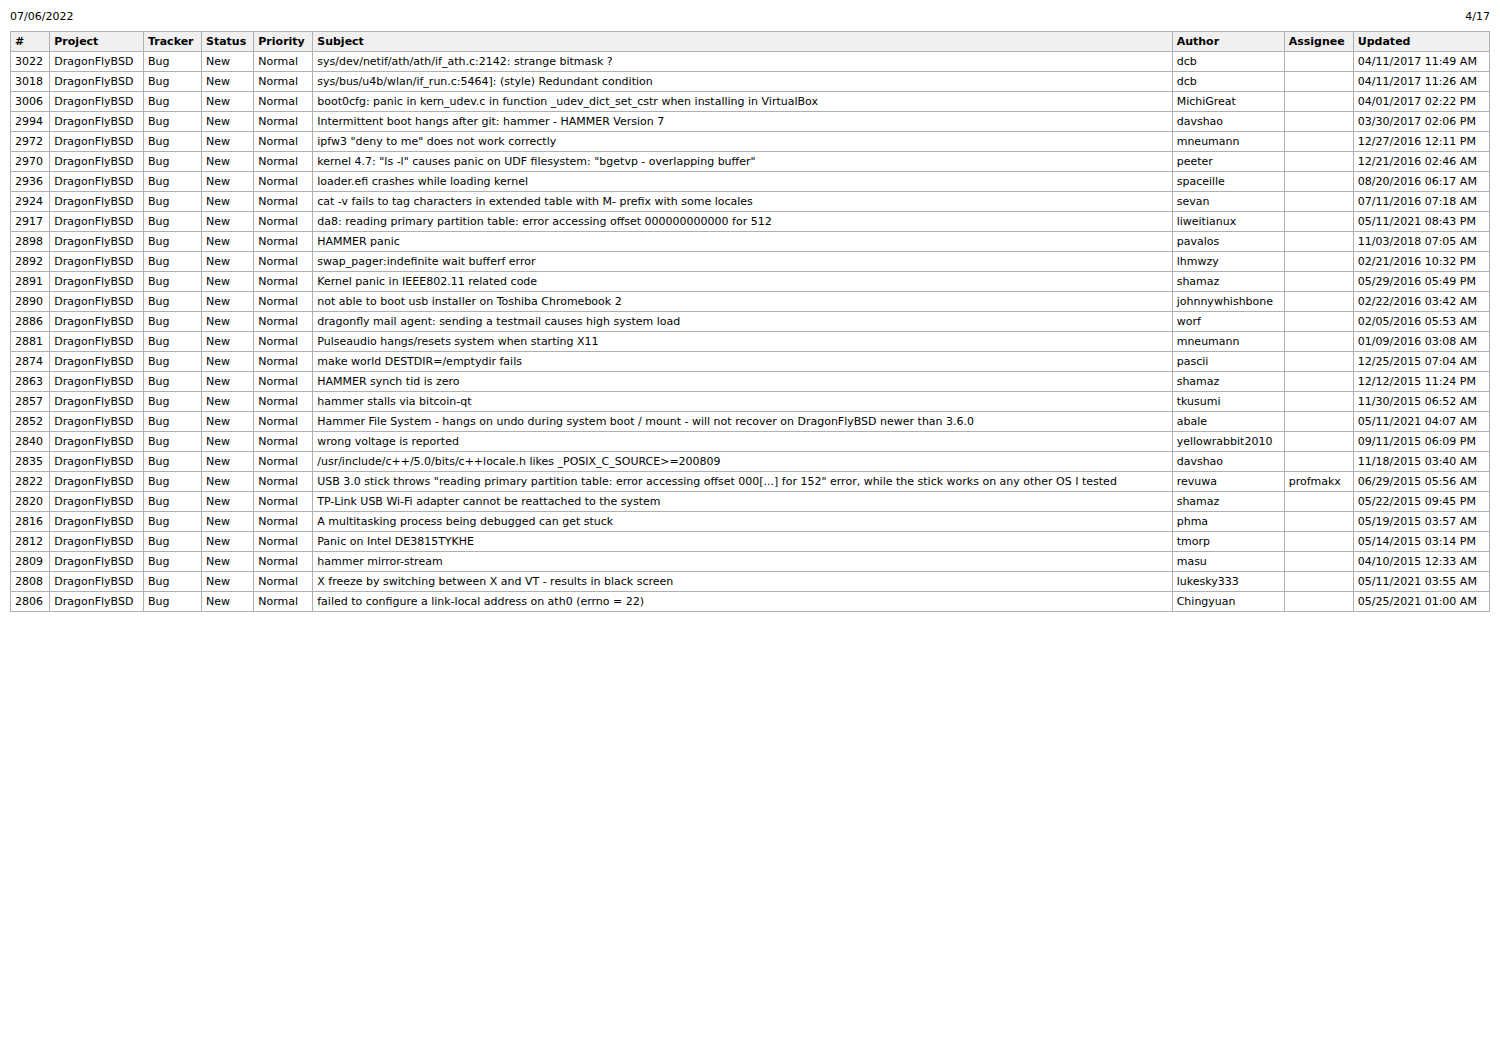07/06/2022 4/17
| # | Project | Tracker | Status | Priority | Subject | Author | Assignee | Updated |
| --- | --- | --- | --- | --- | --- | --- | --- | --- |
| 3022 | DragonFlyBSD | Bug | New | Normal | sys/dev/netif/ath/ath/if_ath.c:2142: strange bitmask ? | dcb | | 04/11/2017 11:49 AM |
| 3018 | DragonFlyBSD | Bug | New | Normal | sys/bus/u4b/wlan/if_run.c:5464]: (style) Redundant condition | dcb | | 04/11/2017 11:26 AM |
| 3006 | DragonFlyBSD | Bug | New | Normal | boot0cfg: panic in kern_udev.c in function _udev_dict_set_cstr when installing in VirtualBox | MichiGreat | | 04/01/2017 02:22 PM |
| 2994 | DragonFlyBSD | Bug | New | Normal | Intermittent boot hangs after git: hammer - HAMMER Version 7 | davshao | | 03/30/2017 02:06 PM |
| 2972 | DragonFlyBSD | Bug | New | Normal | ipfw3 "deny to me" does not work correctly | mneumann | | 12/27/2016 12:11 PM |
| 2970 | DragonFlyBSD | Bug | New | Normal | kernel 4.7: "ls -l" causes panic on UDF filesystem: "bgetvp - overlapping buffer" | peeter | | 12/21/2016 02:46 AM |
| 2936 | DragonFlyBSD | Bug | New | Normal | loader.efi crashes while loading kernel | spaceille | | 08/20/2016 06:17 AM |
| 2924 | DragonFlyBSD | Bug | New | Normal | cat -v fails to tag characters in extended table with M- prefix with some locales | sevan | | 07/11/2016 07:18 AM |
| 2917 | DragonFlyBSD | Bug | New | Normal | da8: reading primary partition table: error accessing offset 000000000000 for 512 | liweitianux | | 05/11/2021 08:43 PM |
| 2898 | DragonFlyBSD | Bug | New | Normal | HAMMER panic | pavalos | | 11/03/2018 07:05 AM |
| 2892 | DragonFlyBSD | Bug | New | Normal | swap_pager:indefinite wait bufferf error | lhmwzy | | 02/21/2016 10:32 PM |
| 2891 | DragonFlyBSD | Bug | New | Normal | Kernel panic in IEEE802.11 related code | shamaz | | 05/29/2016 05:49 PM |
| 2890 | DragonFlyBSD | Bug | New | Normal | not able to boot usb installer on Toshiba Chromebook 2 | johnnywhishbone | | 02/22/2016 03:42 AM |
| 2886 | DragonFlyBSD | Bug | New | Normal | dragonfly mail agent: sending a testmail causes high system load | worf | | 02/05/2016 05:53 AM |
| 2881 | DragonFlyBSD | Bug | New | Normal | Pulseaudio hangs/resets system when starting X11 | mneumann | | 01/09/2016 03:08 AM |
| 2874 | DragonFlyBSD | Bug | New | Normal | make world DESTDIR=/emptydir fails | pascii | | 12/25/2015 07:04 AM |
| 2863 | DragonFlyBSD | Bug | New | Normal | HAMMER synch tid is zero | shamaz | | 12/12/2015 11:24 PM |
| 2857 | DragonFlyBSD | Bug | New | Normal | hammer stalls via bitcoin-qt | tkusumi | | 11/30/2015 06:52 AM |
| 2852 | DragonFlyBSD | Bug | New | Normal | Hammer File System - hangs on undo during system boot / mount - will not recover on DragonFlyBSD newer than 3.6.0 | abale | | 05/11/2021 04:07 AM |
| 2840 | DragonFlyBSD | Bug | New | Normal | wrong voltage is reported | yellowrabbit2010 | | 09/11/2015 06:09 PM |
| 2835 | DragonFlyBSD | Bug | New | Normal | /usr/include/c++/5.0/bits/c++locale.h likes _POSIX_C_SOURCE>=200809 | davshao | | 11/18/2015 03:40 AM |
| 2822 | DragonFlyBSD | Bug | New | Normal | USB 3.0 stick throws "reading primary partition table: error accessing offset 000[...] for 152" error, while the stick works on any other OS I tested | revuwa | profmakx | 06/29/2015 05:56 AM |
| 2820 | DragonFlyBSD | Bug | New | Normal | TP-Link USB Wi-Fi adapter cannot be reattached to the system | shamaz | | 05/22/2015 09:45 PM |
| 2816 | DragonFlyBSD | Bug | New | Normal | A multitasking process being debugged can get stuck | phma | | 05/19/2015 03:57 AM |
| 2812 | DragonFlyBSD | Bug | New | Normal | Panic on Intel DE3815TYKHE | tmorp | | 05/14/2015 03:14 PM |
| 2809 | DragonFlyBSD | Bug | New | Normal | hammer mirror-stream | masu | | 04/10/2015 12:33 AM |
| 2808 | DragonFlyBSD | Bug | New | Normal | X freeze by switching between X and VT - results in black screen | lukesky333 | | 05/11/2021 03:55 AM |
| 2806 | DragonFlyBSD | Bug | New | Normal | failed to configure a link-local address on ath0 (errno = 22) | Chingyuan | | 05/25/2021 01:00 AM |